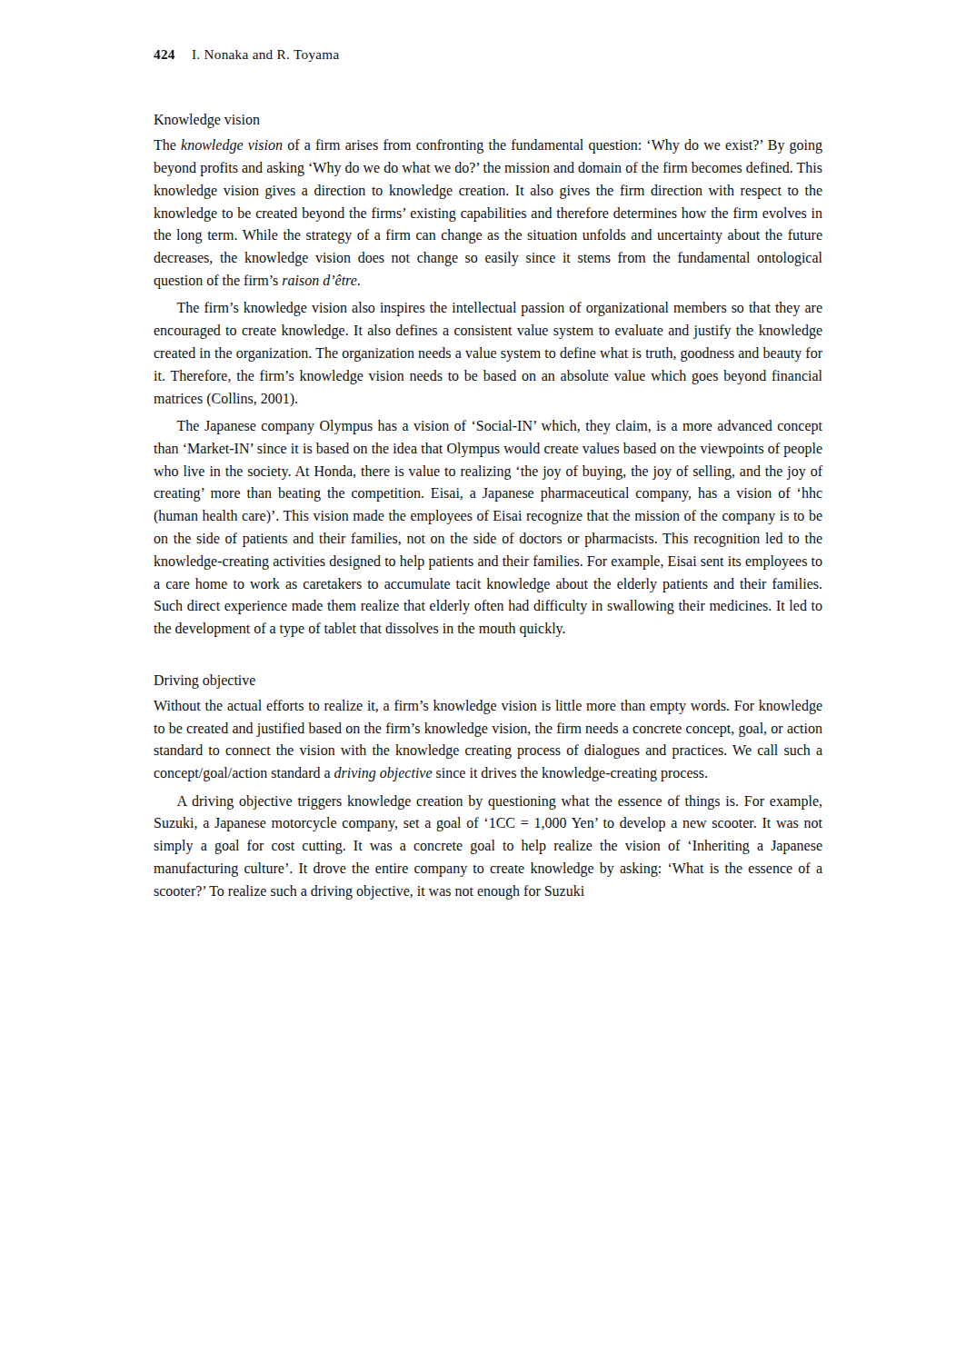424 I. Nonaka and R. Toyama
Knowledge vision
The knowledge vision of a firm arises from confronting the fundamental question: ‘Why do we exist?’ By going beyond profits and asking ‘Why do we do what we do?’ the mission and domain of the firm becomes defined. This knowledge vision gives a direction to knowledge creation. It also gives the firm direction with respect to the knowledge to be created beyond the firms’ existing capabilities and therefore determines how the firm evolves in the long term. While the strategy of a firm can change as the situation unfolds and uncertainty about the future decreases, the knowledge vision does not change so easily since it stems from the fundamental ontological question of the firm’s raison d’être.
The firm’s knowledge vision also inspires the intellectual passion of organizational members so that they are encouraged to create knowledge. It also defines a consistent value system to evaluate and justify the knowledge created in the organization. The organization needs a value system to define what is truth, goodness and beauty for it. Therefore, the firm’s knowledge vision needs to be based on an absolute value which goes beyond financial matrices (Collins, 2001).
The Japanese company Olympus has a vision of ‘Social-IN’ which, they claim, is a more advanced concept than ‘Market-IN’ since it is based on the idea that Olympus would create values based on the viewpoints of people who live in the society. At Honda, there is value to realizing ‘the joy of buying, the joy of selling, and the joy of creating’ more than beating the competition. Eisai, a Japanese pharmaceutical company, has a vision of ‘hhc (human health care)’. This vision made the employees of Eisai recognize that the mission of the company is to be on the side of patients and their families, not on the side of doctors or pharmacists. This recognition led to the knowledge-creating activities designed to help patients and their families. For example, Eisai sent its employees to a care home to work as caretakers to accumulate tacit knowledge about the elderly patients and their families. Such direct experience made them realize that elderly often had difficulty in swallowing their medicines. It led to the development of a type of tablet that dissolves in the mouth quickly.
Driving objective
Without the actual efforts to realize it, a firm’s knowledge vision is little more than empty words. For knowledge to be created and justified based on the firm’s knowledge vision, the firm needs a concrete concept, goal, or action standard to connect the vision with the knowledge creating process of dialogues and practices. We call such a concept/goal/action standard a driving objective since it drives the knowledge-creating process.
A driving objective triggers knowledge creation by questioning what the essence of things is. For example, Suzuki, a Japanese motorcycle company, set a goal of ‘1CC = 1,000 Yen’ to develop a new scooter. It was not simply a goal for cost cutting. It was a concrete goal to help realize the vision of ‘Inheriting a Japanese manufacturing culture’. It drove the entire company to create knowledge by asking: ‘What is the essence of a scooter?’ To realize such a driving objective, it was not enough for Suzuki